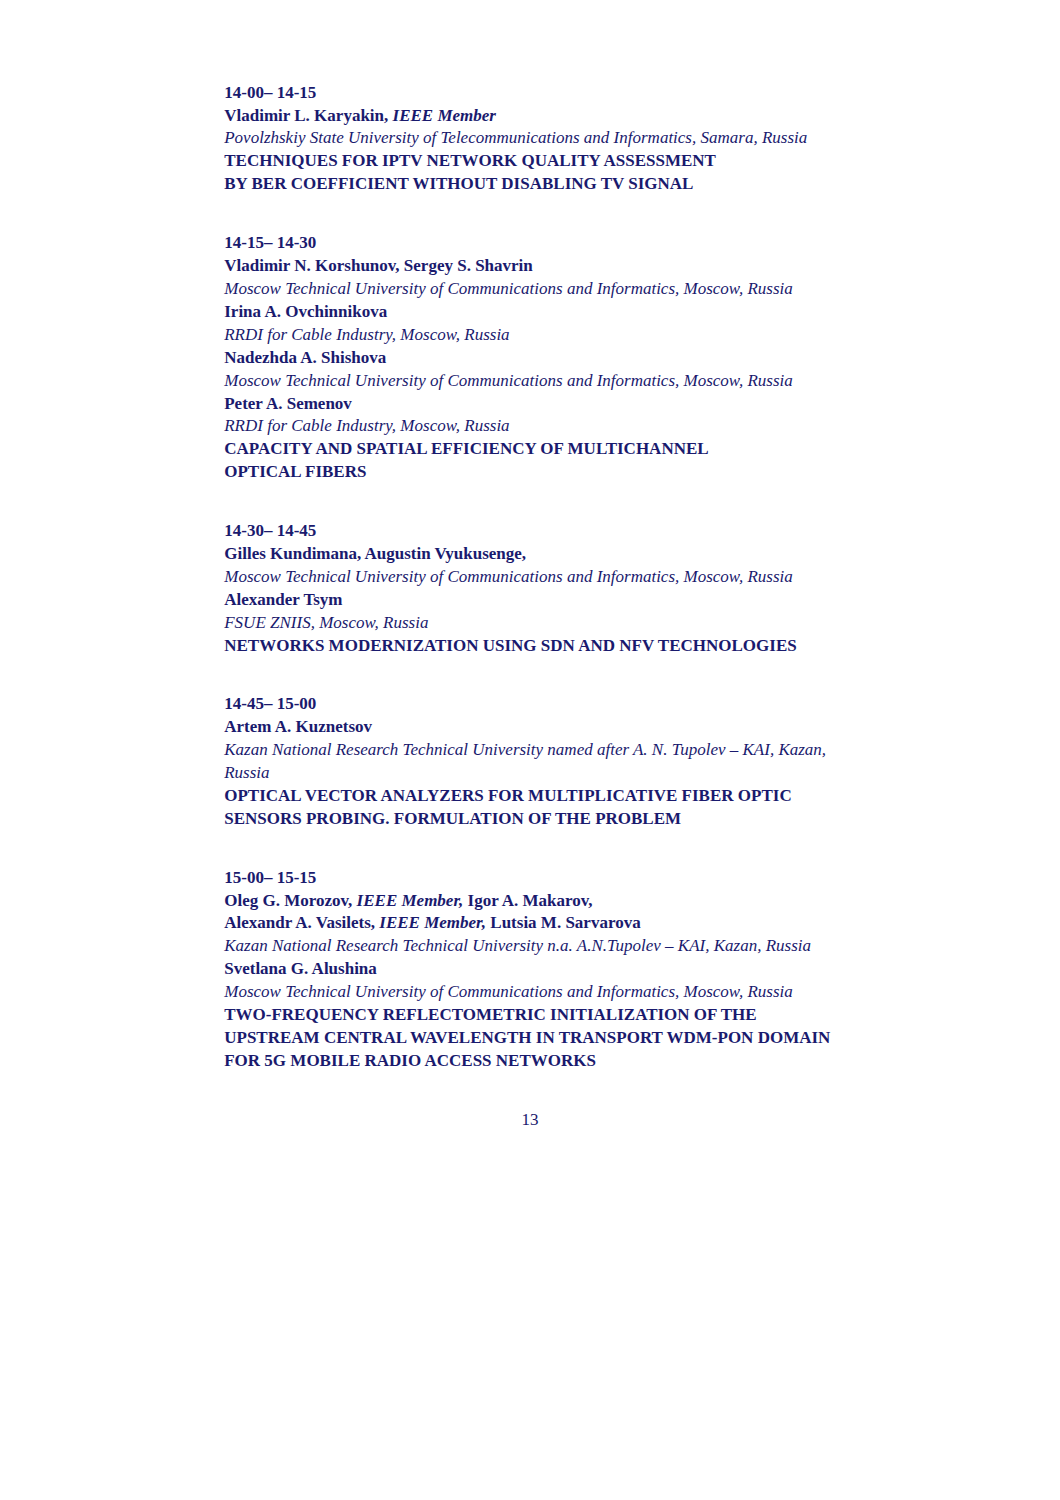14-00– 14-15
Vladimir L. Karyakin, IEEE Member
Povolzhskiy State University of Telecommunications and Informatics, Samara, Russia
Techniques for IPTV network quality assessment
by BER coefficient without disabling TV signal
14-15– 14-30
Vladimir N. Korshunov, Sergey S. Shavrin
Moscow Technical University of Communications and Informatics, Moscow, Russia
Irina A. Ovchinnikova
RRDI for Cable Industry, Moscow, Russia
Nadezhda A. Shishova
Moscow Technical University of Communications and Informatics, Moscow, Russia
Peter A. Semenov
RRDI for Cable Industry, Moscow, Russia
Capacity and spatial efficiency of multichannel
optical fibers
14-30– 14-45
Gilles Kundimana, Augustin Vyukusenge,
Moscow Technical University of Communications and Informatics, Moscow, Russia
Alexander Tsym
FSUE ZNIIS, Moscow, Russia
Networks modernization using SDN and NFV technologies
14-45– 15-00
Artem A. Kuznetsov
Kazan National Research Technical University named after A. N. Tupolev – KAI, Kazan, Russia
Optical vector analyzers for multiplicative fiber optic
sensors probing. Formulation of the problem
15-00– 15-15
Oleg G. Morozov, IEEE Member, Igor A. Makarov,
Alexandr A. Vasilets, IEEE Member, Lutsia M. Sarvarova
Kazan National Research Technical University n.a. A.N.Tupolev – KAI, Kazan, Russia
Svetlana G. Alushina
Moscow Technical University of Communications and Informatics, Moscow, Russia
Two-frequency reflectometric initialization of the
upstream central wavelength in transport WDM-PON domain
for 5G mobile radio access networks
13